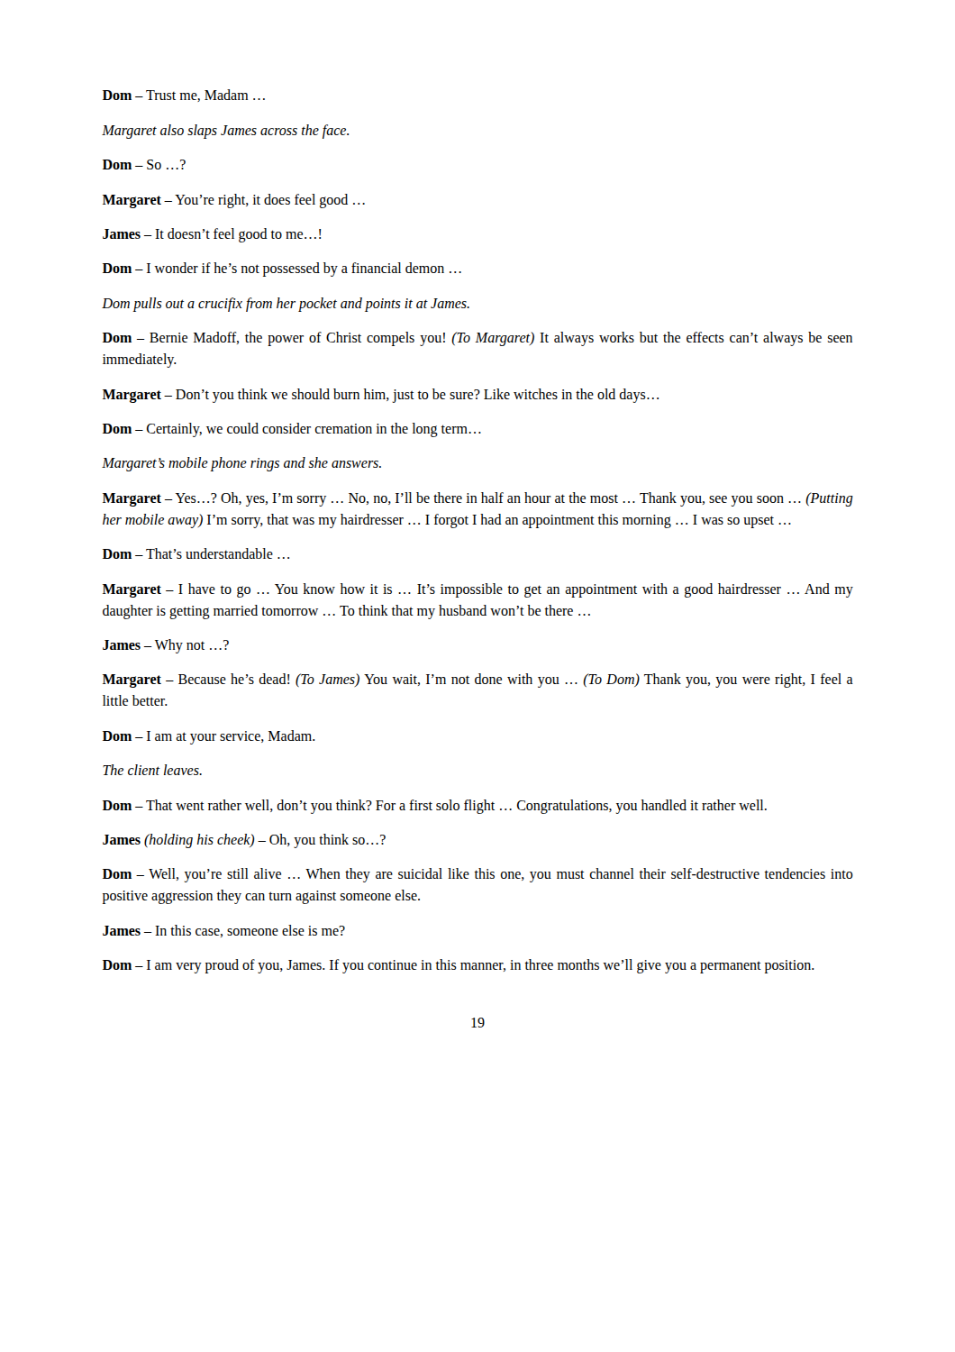Dom – Trust me, Madam …
Margaret also slaps James across the face.
Dom – So …?
Margaret – You’re right, it does feel good …
James – It doesn’t feel good to me…!
Dom – I wonder if he’s not possessed by a financial demon …
Dom pulls out a crucifix from her pocket and points it at James.
Dom – Bernie Madoff, the power of Christ compels you! (To Margaret) It always works but the effects can’t always be seen immediately.
Margaret – Don’t you think we should burn him, just to be sure? Like witches in the old days…
Dom – Certainly, we could consider cremation in the long term…
Margaret’s mobile phone rings and she answers.
Margaret – Yes…? Oh, yes, I’m sorry … No, no, I’ll be there in half an hour at the most … Thank you, see you soon … (Putting her mobile away) I’m sorry, that was my hairdresser … I forgot I had an appointment this morning … I was so upset …
Dom – That’s understandable …
Margaret – I have to go … You know how it is … It’s impossible to get an appointment with a good hairdresser … And my daughter is getting married tomorrow … To think that my husband won’t be there …
James – Why not …?
Margaret – Because he’s dead! (To James) You wait, I’m not done with you … (To Dom) Thank you, you were right, I feel a little better.
Dom – I am at your service, Madam.
The client leaves.
Dom – That went rather well, don’t you think? For a first solo flight … Congratulations, you handled it rather well.
James (holding his cheek) – Oh, you think so…?
Dom – Well, you’re still alive … When they are suicidal like this one, you must channel their self-destructive tendencies into positive aggression they can turn against someone else.
James – In this case, someone else is me?
Dom – I am very proud of you, James. If you continue in this manner, in three months we’ll give you a permanent position.
19